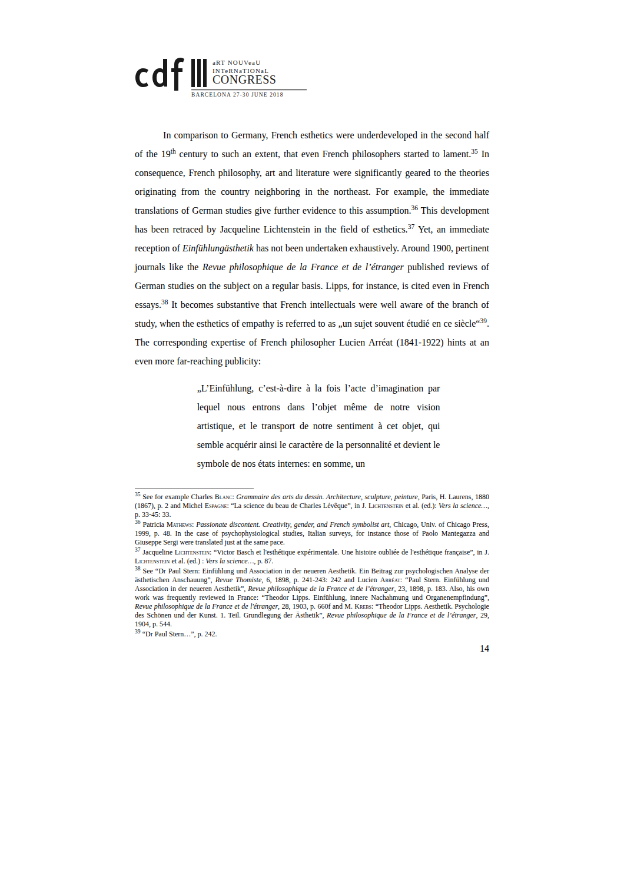aRT NOUVeaU INTeRNaTIONaL CONGRESS BARCELONA 27-30 JUNE 2018
In comparison to Germany, French esthetics were underdeveloped in the second half of the 19th century to such an extent, that even French philosophers started to lament.35 In consequence, French philosophy, art and literature were significantly geared to the theories originating from the country neighboring in the northeast. For example, the immediate translations of German studies give further evidence to this assumption.36 This development has been retraced by Jacqueline Lichtenstein in the field of esthetics.37 Yet, an immediate reception of Einfühlungästhetik has not been undertaken exhaustively. Around 1900, pertinent journals like the Revue philosophique de la France et de l’étranger published reviews of German studies on the subject on a regular basis. Lipps, for instance, is cited even in French essays.38 It becomes substantive that French intellectuals were well aware of the branch of study, when the esthetics of empathy is referred to as „un sujet souvent étudié en ce siècle“39. The corresponding expertise of French philosopher Lucien Arréat (1841-1922) hints at an even more far-reaching publicity:
„L’Einfühlung, c’est-à-dire à la fois l’acte d’imagination par lequel nous entrons dans l’objet même de notre vision artistique, et le transport de notre sentiment à cet objet, qui semble acquérir ainsi le caractère de la personnalité et devient le symbole de nos états internes: en somme, un
35 See for example Charles Blanc: Grammaire des arts du dessin. Architecture, sculpture, peinture, Paris, H. Laurens, 1880 (1867), p. 2 and Michel Espagne: “La science du beau de Charles Lévêque”, in J. Lichtenstein et al. (ed.): Vers la science…, p. 33-45: 33.
36 Patricia Mathews: Passionate discontent. Creativity, gender, and French symbolist art, Chicago, Univ. of Chicago Press, 1999, p. 48. In the case of psychophysiological studies, Italian surveys, for instance those of Paolo Mantegazza and Giuseppe Sergi were translated just at the same pace.
37 Jacqueline Lichtenstein: “Victor Basch et l'esthétique expérimentale. Une histoire oubliée de l'esthétique française”, in J. Lichtenstein et al. (ed.) : Vers la science…, p. 87.
38 See “Dr Paul Stern: Einfühlung und Association in der neueren Aesthetik. Ein Beitrag zur psychologischen Analyse der ästhetischen Anschauung”, Revue Thomiste, 6, 1898, p. 241-243: 242 and Lucien Arréat: “Paul Stern. Einfühlung und Association in der neueren Aesthetik”, Revue philosophique de la France et de l’étranger, 23, 1898, p. 183. Also, his own work was frequently reviewed in France: “Theodor Lipps. Einfühlung, innere Nachahmung und Organenempfindung”, Revue philosophique de la France et de l'étranger, 28, 1903, p. 660f and M. Krebs: “Theodor Lipps. Aesthetik. Psychologie des Schönen und der Kunst. 1. Teil. Grundlegung der Ästhetik”, Revue philosophique de la France et de l’étranger, 29, 1904, p. 544.
39 “Dr Paul Stern…”, p. 242.
14